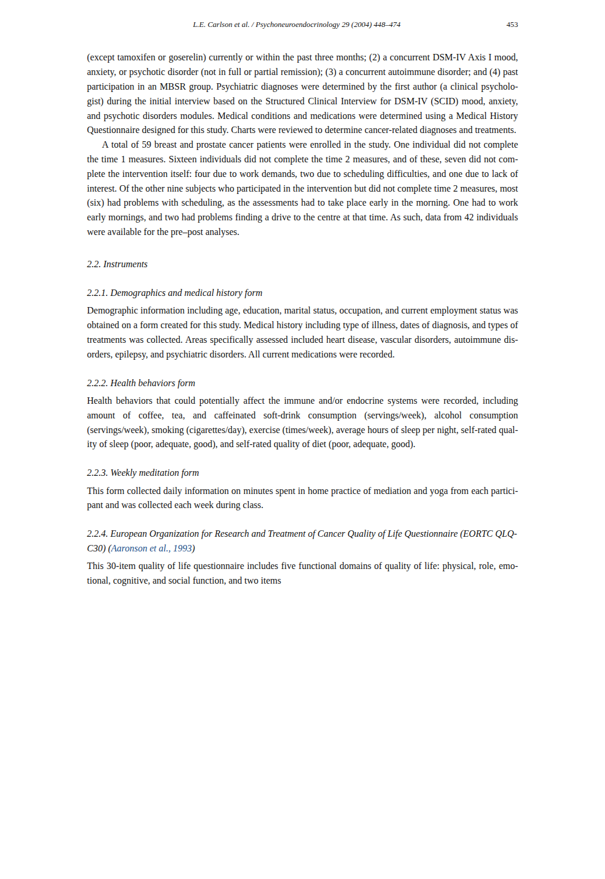L.E. Carlson et al. / Psychoneuroendocrinology 29 (2004) 448–474 453
(except tamoxifen or goserelin) currently or within the past three months; (2) a concurrent DSM-IV Axis I mood, anxiety, or psychotic disorder (not in full or partial remission); (3) a concurrent autoimmune disorder; and (4) past participation in an MBSR group. Psychiatric diagnoses were determined by the first author (a clinical psychologist) during the initial interview based on the Structured Clinical Interview for DSM-IV (SCID) mood, anxiety, and psychotic disorders modules. Medical conditions and medications were determined using a Medical History Questionnaire designed for this study. Charts were reviewed to determine cancer-related diagnoses and treatments.
A total of 59 breast and prostate cancer patients were enrolled in the study. One individual did not complete the time 1 measures. Sixteen individuals did not complete the time 2 measures, and of these, seven did not complete the intervention itself: four due to work demands, two due to scheduling difficulties, and one due to lack of interest. Of the other nine subjects who participated in the intervention but did not complete time 2 measures, most (six) had problems with scheduling, as the assessments had to take place early in the morning. One had to work early mornings, and two had problems finding a drive to the centre at that time. As such, data from 42 individuals were available for the pre–post analyses.
2.2. Instruments
2.2.1. Demographics and medical history form
Demographic information including age, education, marital status, occupation, and current employment status was obtained on a form created for this study. Medical history including type of illness, dates of diagnosis, and types of treatments was collected. Areas specifically assessed included heart disease, vascular disorders, autoimmune disorders, epilepsy, and psychiatric disorders. All current medications were recorded.
2.2.2. Health behaviors form
Health behaviors that could potentially affect the immune and/or endocrine systems were recorded, including amount of coffee, tea, and caffeinated soft-drink consumption (servings/week), alcohol consumption (servings/week), smoking (cigarettes/day), exercise (times/week), average hours of sleep per night, self-rated quality of sleep (poor, adequate, good), and self-rated quality of diet (poor, adequate, good).
2.2.3. Weekly meditation form
This form collected daily information on minutes spent in home practice of mediation and yoga from each participant and was collected each week during class.
2.2.4. European Organization for Research and Treatment of Cancer Quality of Life Questionnaire (EORTC QLQ-C30) (Aaronson et al., 1993)
This 30-item quality of life questionnaire includes five functional domains of quality of life: physical, role, emotional, cognitive, and social function, and two items